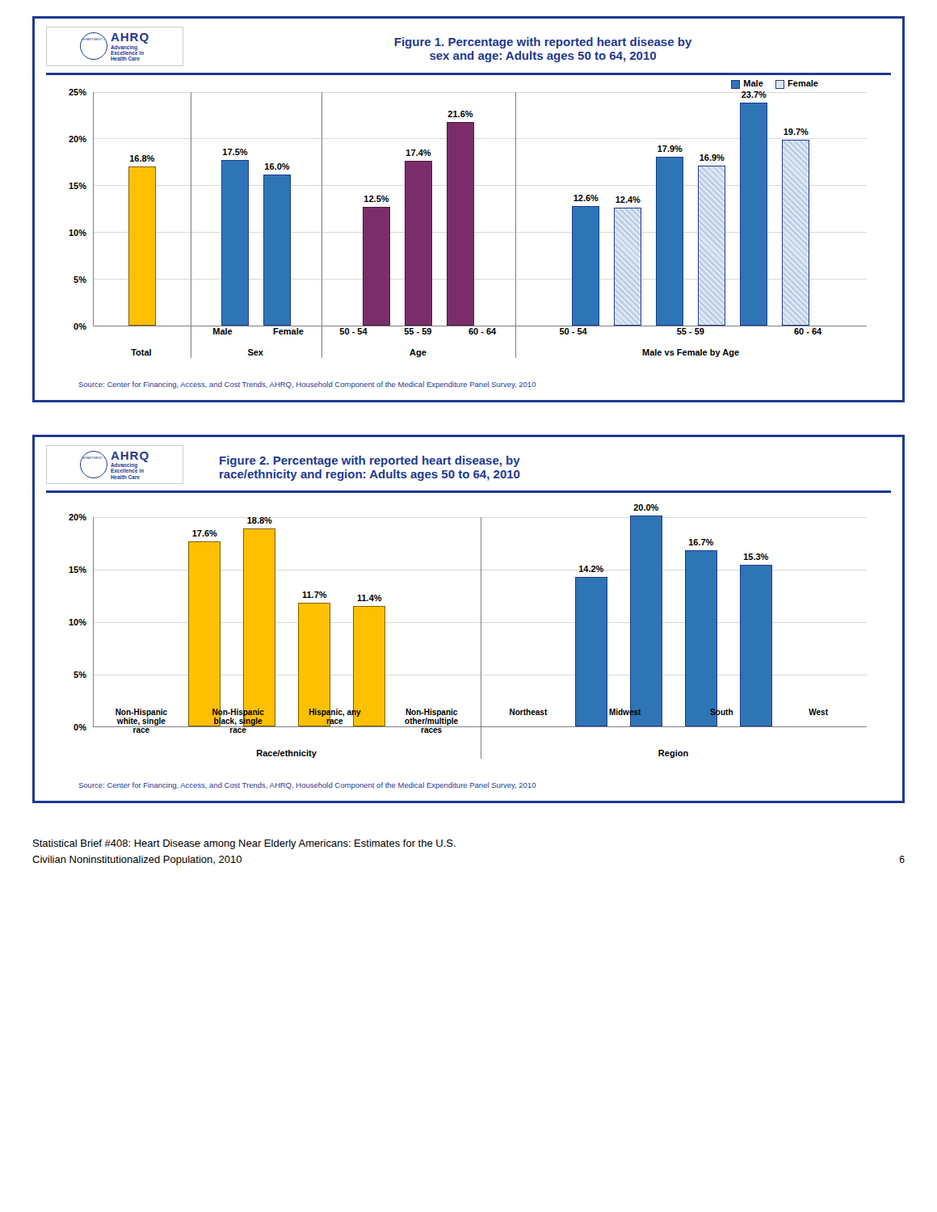DEPARTMENT OF HEALTH & HUMAN SERVICES USA
AHRQ
Advancing
Excellence in
Health Care
Figure 1. Percentage with reported heart disease by
sex and age: Adults ages 50 to 64, 2010
Male Female
25%
20%
15%
10%
5%
0%
16.8%
17.5%
16.0%
12.5%
17.4%
21.6%
12.6%
12.4%
17.9%
16.9%
23.7%
19.7%
Male
Female
50 - 54
55 - 59
60 - 64
50 - 54
55 - 59
60 - 64
Total
Sex
Age
Male vs Female by Age
Source: Center for Financing, Access, and Cost Trends, AHRQ, Household Component of the Medical Expenditure Panel Survey, 2010
DEPARTMENT OF HEALTH & HUMAN SERVICES USA
AHRQ
Advancing
Excellence in
Health Care
Figure 2. Percentage with reported heart disease, by
race/ethnicity and region: Adults ages 50 to 64, 2010
20%
15%
10%
5%
0%
17.6%
18.8%
11.7%
11.4%
14.2%
20.0%
16.7%
15.3%
Non-Hispanic
white, single
race
Non-Hispanic
black, single
race
Hispanic, any
race
Non-Hispanic
other/multiple
races
Northeast
Midwest
South
West
Race/ethnicity
Region
Source: Center for Financing, Access, and Cost Trends, AHRQ, Household Component of the Medical Expenditure Panel Survey, 2010
Statistical Brief #408: Heart Disease among Near Elderly Americans: Estimates for the U.S.
Civilian Noninstitutionalized Population, 2010 6